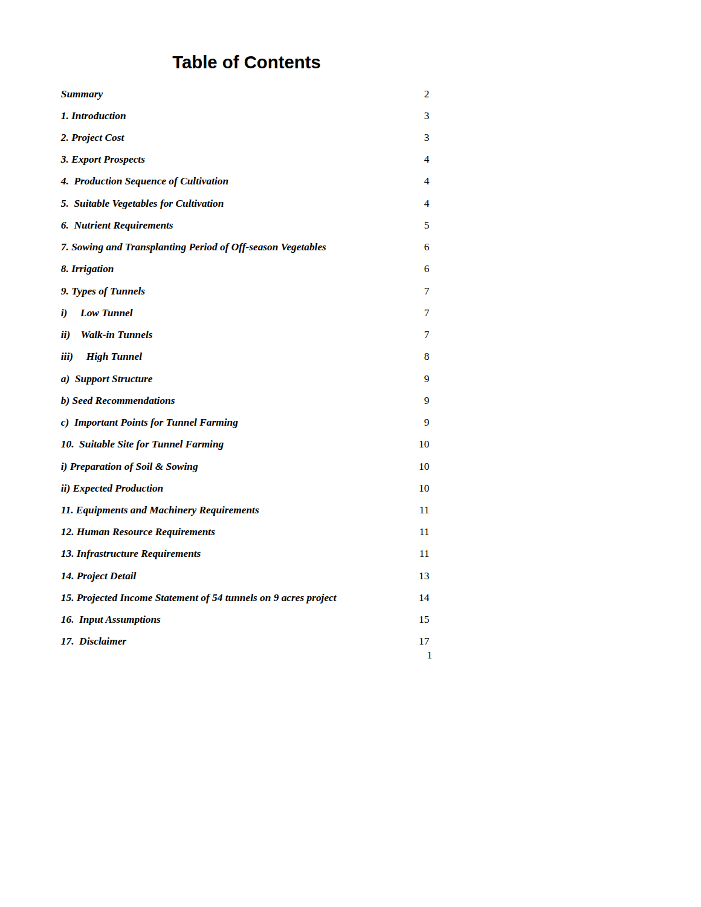Table of Contents
| Summary | 2 |
| 1. Introduction | 3 |
| 2. Project Cost | 3 |
| 3. Export Prospects | 4 |
| 4. Production Sequence of Cultivation | 4 |
| 5. Suitable Vegetables for Cultivation | 4 |
| 6. Nutrient Requirements | 5 |
| 7. Sowing and Transplanting Period of Off-season Vegetables | 6 |
| 8. Irrigation | 6 |
| 9. Types of Tunnels | 7 |
| i) Low Tunnel | 7 |
| ii) Walk-in Tunnels | 7 |
| iii) High Tunnel | 8 |
| a) Support Structure | 9 |
| b) Seed Recommendations | 9 |
| c) Important Points for Tunnel Farming | 9 |
| 10. Suitable Site for Tunnel Farming | 10 |
| i) Preparation of Soil & Sowing | 10 |
| ii) Expected Production | 10 |
| 11. Equipments and Machinery Requirements | 11 |
| 12. Human Resource Requirements | 11 |
| 13. Infrastructure Requirements | 11 |
| 14. Project Detail | 13 |
| 15. Projected Income Statement of 54 tunnels on 9 acres project | 14 |
| 16. Input Assumptions | 15 |
| 17. Disclaimer | 17 |
1